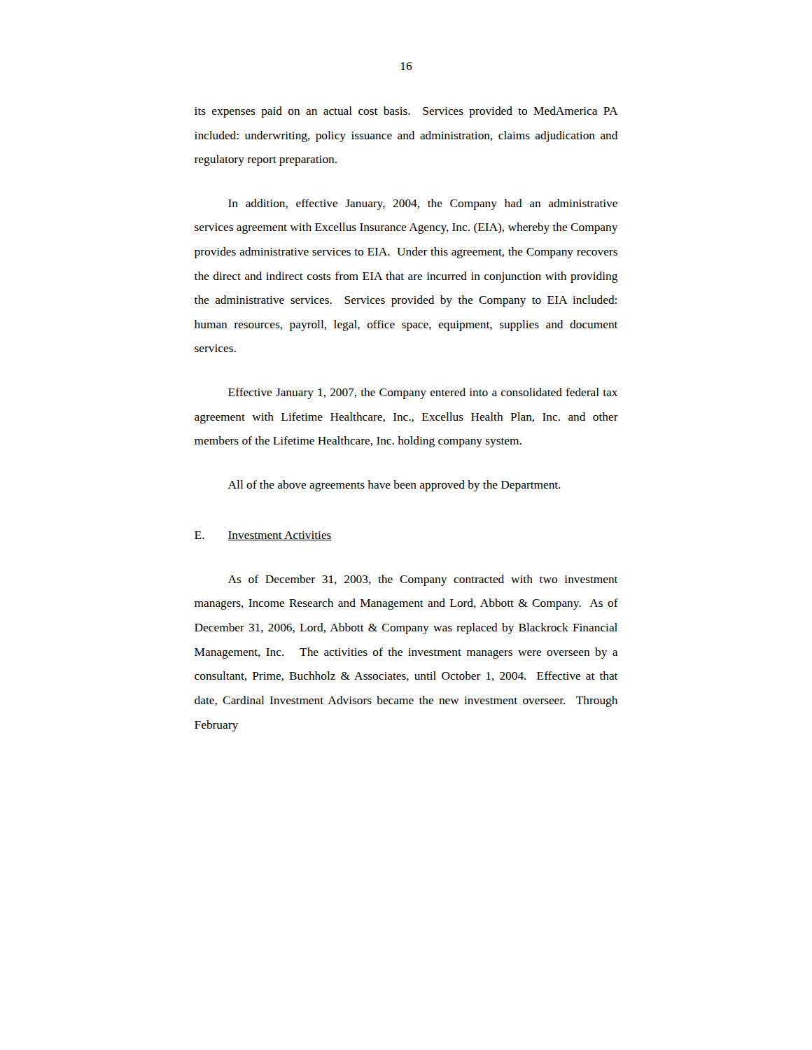16
its expenses paid on an actual cost basis. Services provided to MedAmerica PA included: underwriting, policy issuance and administration, claims adjudication and regulatory report preparation.
In addition, effective January, 2004, the Company had an administrative services agreement with Excellus Insurance Agency, Inc. (EIA), whereby the Company provides administrative services to EIA. Under this agreement, the Company recovers the direct and indirect costs from EIA that are incurred in conjunction with providing the administrative services. Services provided by the Company to EIA included: human resources, payroll, legal, office space, equipment, supplies and document services.
Effective January 1, 2007, the Company entered into a consolidated federal tax agreement with Lifetime Healthcare, Inc., Excellus Health Plan, Inc. and other members of the Lifetime Healthcare, Inc. holding company system.
All of the above agreements have been approved by the Department.
E. Investment Activities
As of December 31, 2003, the Company contracted with two investment managers, Income Research and Management and Lord, Abbott & Company. As of December 31, 2006, Lord, Abbott & Company was replaced by Blackrock Financial Management, Inc. The activities of the investment managers were overseen by a consultant, Prime, Buchholz & Associates, until October 1, 2004. Effective at that date, Cardinal Investment Advisors became the new investment overseer. Through February